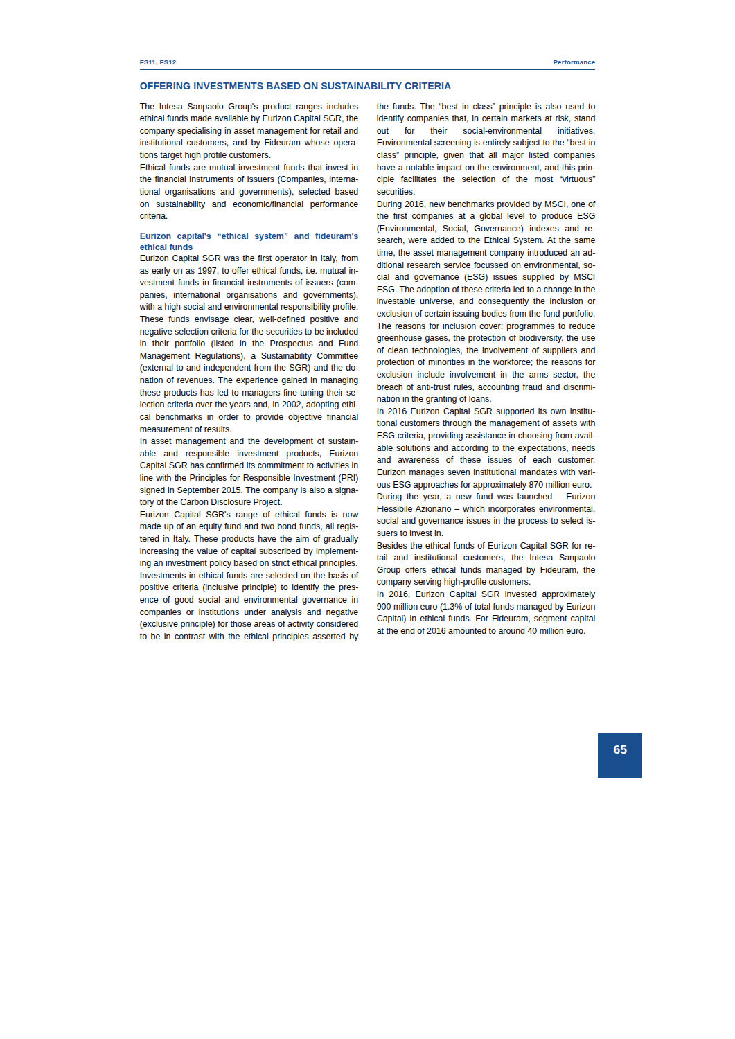FS11, FS12 Performance
Offering investments based on sustainability criteria
The Intesa Sanpaolo Group's product ranges includes ethical funds made available by Eurizon Capital SGR, the company specialising in asset management for retail and institutional customers, and by Fideuram whose operations target high profile customers.
Ethical funds are mutual investment funds that invest in the financial instruments of issuers (Companies, international organisations and governments), selected based on sustainability and economic/financial performance criteria.
Eurizon capital's “ethical system” and fideuram's ethical funds
Eurizon Capital SGR was the first operator in Italy, from as early on as 1997, to offer ethical funds, i.e. mutual investment funds in financial instruments of issuers (companies, international organisations and governments), with a high social and environmental responsibility profile. These funds envisage clear, well-defined positive and negative selection criteria for the securities to be included in their portfolio (listed in the Prospectus and Fund Management Regulations), a Sustainability Committee (external to and independent from the SGR) and the donation of revenues. The experience gained in managing these products has led to managers fine-tuning their selection criteria over the years and, in 2002, adopting ethical benchmarks in order to provide objective financial measurement of results.
In asset management and the development of sustainable and responsible investment products, Eurizon Capital SGR has confirmed its commitment to activities in line with the Principles for Responsible Investment (PRI) signed in September 2015. The company is also a signatory of the Carbon Disclosure Project.
Eurizon Capital SGR's range of ethical funds is now made up of an equity fund and two bond funds, all registered in Italy. These products have the aim of gradually increasing the value of capital subscribed by implementing an investment policy based on strict ethical principles.
Investments in ethical funds are selected on the basis of positive criteria (inclusive principle) to identify the presence of good social and environmental governance in companies or institutions under analysis and negative (exclusive principle) for those areas of activity considered to be in contrast with the ethical principles asserted by the funds. The “best in class” principle is also used to identify companies that, in certain markets at risk, stand out for their social-environmental initiatives. Environmental screening is entirely subject to the “best in class” principle, given that all major listed companies have a notable impact on the environment, and this principle facilitates the selection of the most “virtuous” securities.
During 2016, new benchmarks provided by MSCI, one of the first companies at a global level to produce ESG (Environmental, Social, Governance) indexes and research, were added to the Ethical System. At the same time, the asset management company introduced an additional research service focussed on environmental, social and governance (ESG) issues supplied by MSCI ESG. The adoption of these criteria led to a change in the investable universe, and consequently the inclusion or exclusion of certain issuing bodies from the fund portfolio. The reasons for inclusion cover: programmes to reduce greenhouse gases, the protection of biodiversity, the use of clean technologies, the involvement of suppliers and protection of minorities in the workforce; the reasons for exclusion include involvement in the arms sector, the breach of anti-trust rules, accounting fraud and discrimination in the granting of loans.
In 2016 Eurizon Capital SGR supported its own institutional customers through the management of assets with ESG criteria, providing assistance in choosing from available solutions and according to the expectations, needs and awareness of these issues of each customer. Eurizon manages seven institutional mandates with various ESG approaches for approximately 870 million euro.
During the year, a new fund was launched – Eurizon Flessibile Azionario – which incorporates environmental, social and governance issues in the process to select issuers to invest in.
Besides the ethical funds of Eurizon Capital SGR for retail and institutional customers, the Intesa Sanpaolo Group offers ethical funds managed by Fideuram, the company serving high-profile customers.
In 2016, Eurizon Capital SGR invested approximately 900 million euro (1.3% of total funds managed by Eurizon Capital) in ethical funds. For Fideuram, segment capital at the end of 2016 amounted to around 40 million euro.
65